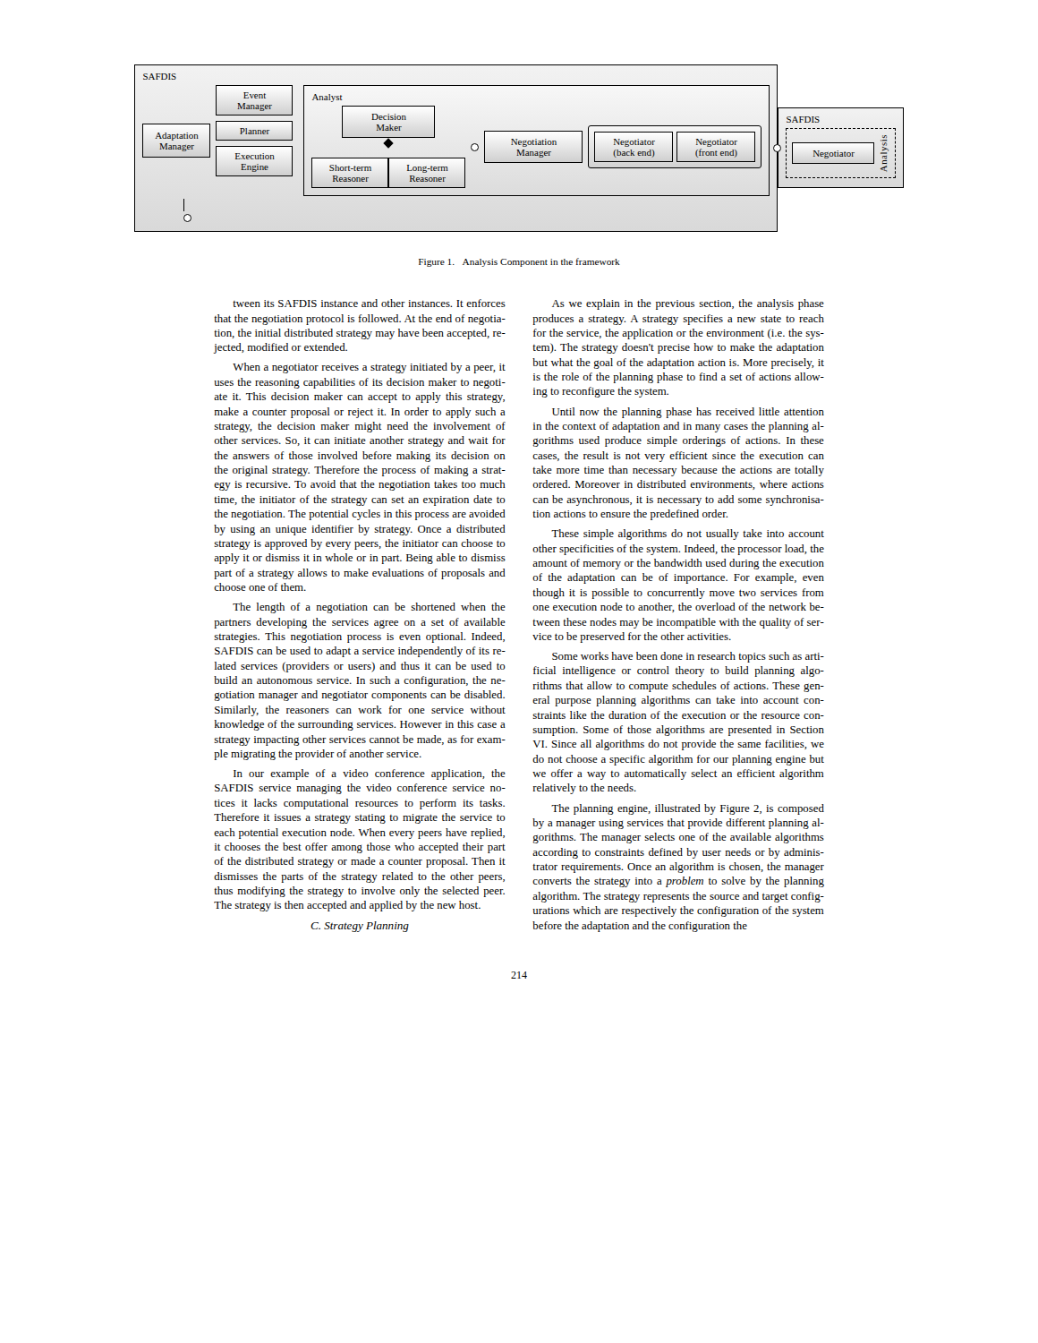SAFDIS
Adaptation
Manager
Event
Manager
Planner
Execution
Engine
Analyst
Decision
Maker
Short-term
Reasoner
Long-term
Reasoner
Negotiation
Manager
Negotiator
(back end)
Negotiator
(front end)
SAFDIS
Negotiator
Analysis
Figure 1. Analysis Component in the framework
tween its SAFDIS instance and other instances. It enforces that the negotiation protocol is followed. At the end of negotiation, the initial distributed strategy may have been accepted, rejected, modified or extended.
When a negotiator receives a strategy initiated by a peer, it uses the reasoning capabilities of its decision maker to negotiate it. This decision maker can accept to apply this strategy, make a counter proposal or reject it. In order to apply such a strategy, the decision maker might need the involvement of other services. So, it can initiate another strategy and wait for the answers of those involved before making its decision on the original strategy. Therefore the process of making a strategy is recursive. To avoid that the negotiation takes too much time, the initiator of the strategy can set an expiration date to the negotiation. The potential cycles in this process are avoided by using an unique identifier by strategy. Once a distributed strategy is approved by every peers, the initiator can choose to apply it or dismiss it in whole or in part. Being able to dismiss part of a strategy allows to make evaluations of proposals and choose one of them.
The length of a negotiation can be shortened when the partners developing the services agree on a set of available strategies. This negotiation process is even optional. Indeed, SAFDIS can be used to adapt a service independently of its related services (providers or users) and thus it can be used to build an autonomous service. In such a configuration, the negotiation manager and negotiator components can be disabled. Similarly, the reasoners can work for one service without knowledge of the surrounding services. However in this case a strategy impacting other services cannot be made, as for example migrating the provider of another service.
In our example of a video conference application, the SAFDIS service managing the video conference service notices it lacks computational resources to perform its tasks. Therefore it issues a strategy stating to migrate the service to each potential execution node. When every peers have replied, it chooses the best offer among those who accepted their part of the distributed strategy or made a counter proposal. Then it dismisses the parts of the strategy related to the other peers, thus modifying the strategy to involve only the selected peer. The strategy is then accepted and applied by the new host.
C. Strategy Planning
As we explain in the previous section, the analysis phase produces a strategy. A strategy specifies a new state to reach for the service, the application or the environment (i.e. the system). The strategy doesn't precise how to make the adaptation but what the goal of the adaptation action is. More precisely, it is the role of the planning phase to find a set of actions allowing to reconfigure the system.
Until now the planning phase has received little attention in the context of adaptation and in many cases the planning algorithms used produce simple orderings of actions. In these cases, the result is not very efficient since the execution can take more time than necessary because the actions are totally ordered. Moreover in distributed environments, where actions can be asynchronous, it is necessary to add some synchronisation actions to ensure the predefined order.
These simple algorithms do not usually take into account other specificities of the system. Indeed, the processor load, the amount of memory or the bandwidth used during the execution of the adaptation can be of importance. For example, even though it is possible to concurrently move two services from one execution node to another, the overload of the network between these nodes may be incompatible with the quality of service to be preserved for the other activities.
Some works have been done in research topics such as artificial intelligence or control theory to build planning algorithms that allow to compute schedules of actions. These general purpose planning algorithms can take into account constraints like the duration of the execution or the resource consumption. Some of those algorithms are presented in Section VI. Since all algorithms do not provide the same facilities, we do not choose a specific algorithm for our planning engine but we offer a way to automatically select an efficient algorithm relatively to the needs.
The planning engine, illustrated by Figure 2, is composed by a manager using services that provide different planning algorithms. The manager selects one of the available algorithms according to constraints defined by user needs or by administrator requirements. Once an algorithm is chosen, the manager converts the strategy into a problem to solve by the planning algorithm. The strategy represents the source and target configurations which are respectively the configuration of the system before the adaptation and the configuration the
214